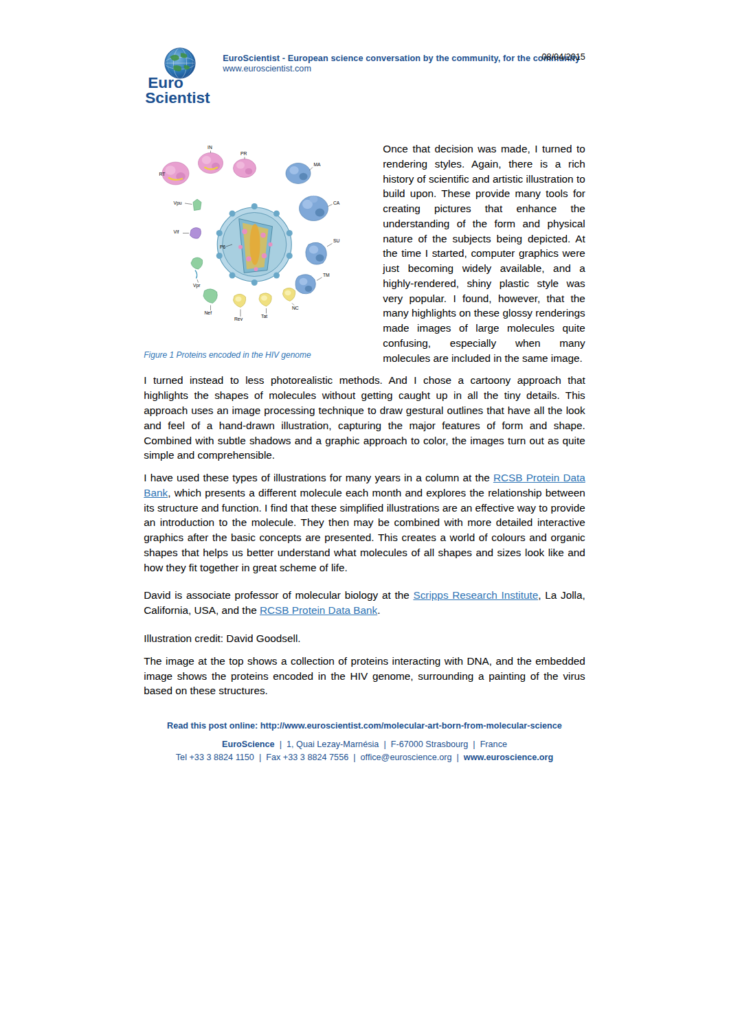Euro Scientist
EuroScientist - European science conversation by the community, for the community
www.euroscientist.com
08/04/2015
RT IN PR MA CA SU TM Vpu Vif Vpr Nef Rev Tat NC P6
Figure 1 Proteins encoded in the HIV genome
Once that decision was made, I turned to rendering styles. Again, there is a rich history of scientific and artistic illustration to build upon. These provide many tools for creating pictures that enhance the understanding of the form and physical nature of the subjects being depicted. At the time I started, computer graphics were just becoming widely available, and a highly-rendered, shiny plastic style was very popular. I found, however, that the many highlights on these glossy renderings made images of large molecules quite confusing, especially when many molecules are included in the same image.
I turned instead to less photorealistic methods. And I chose a cartoony approach that highlights the shapes of molecules without getting caught up in all the tiny details. This approach uses an image processing technique to draw gestural outlines that have all the look and feel of a hand-drawn illustration, capturing the major features of form and shape. Combined with subtle shadows and a graphic approach to color, the images turn out as quite simple and comprehensible.
I have used these types of illustrations for many years in a column at the RCSB Protein Data Bank, which presents a different molecule each month and explores the relationship between its structure and function. I find that these simplified illustrations are an effective way to provide an introduction to the molecule. They then may be combined with more detailed interactive graphics after the basic concepts are presented. This creates a world of colours and organic shapes that helps us better understand what molecules of all shapes and sizes look like and how they fit together in great scheme of life.
David is associate professor of molecular biology at the Scripps Research Institute, La Jolla, California, USA, and the RCSB Protein Data Bank.
Illustration credit: David Goodsell.
The image at the top shows a collection of proteins interacting with DNA, and the embedded image shows the proteins encoded in the HIV genome, surrounding a painting of the virus based on these structures.
Read this post online: http://www.euroscientist.com/molecular-art-born-from-molecular-science
EuroScience | 1, Quai Lezay-Marnésia | F-67000 Strasbourg | France
Tel +33 3 8824 1150 | Fax +33 3 8824 7556 | office@euroscience.org | www.euroscience.org